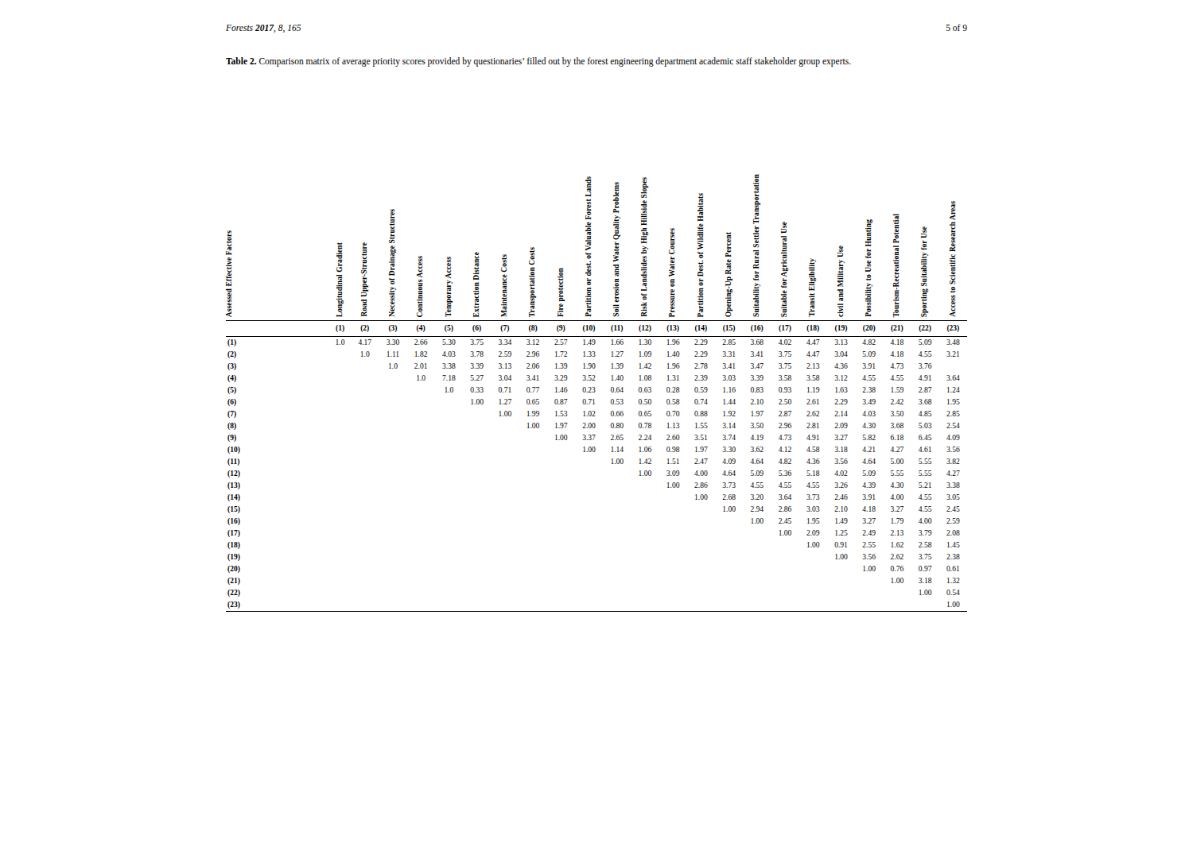Forests 2017, 8, 165
5 of 9
Table 2. Comparison matrix of average priority scores provided by questionaries’ filled out by the forest engineering department academic staff stakeholder group experts.
| Assessed Effective Factors | Longitudinal Gradient | Road Upper-Structure | Necessity of Drainage Structures | Continuous Access | Temporary Access | Extraction Distance | Maintenance Costs | Transportation Costs | Fire protection | Partition or dest. of Valuable Forest Lands | Soil erosion and Water Quality Problems | Risk of Landslides by High Hillside Slopes | Pressure on Water Courses | Partition or Dest. of Wildlife Habitats | Opening-Up Rate Percent | Suitability for Rural Settler Transportation | Suitable for Agricultural Use | Transit Eligibility | civil and Military Use | Possibility to Use for Hunting | Tourism-Recreational Potential | Sporting Suitability for Use | Access to Scientific Research Areas |
| --- | --- | --- | --- | --- | --- | --- | --- | --- | --- | --- | --- | --- | --- | --- | --- | --- | --- | --- | --- | --- | --- | --- | --- |
| | (1) | (2) | (3) | (4) | (5) | (6) | (7) | (8) | (9) | (10) | (11) | (12) | (13) | (14) | (15) | (16) | (17) | (18) | (19) | (20) | (21) | (22) | (23) |
| (1) | 1.0 | 4.17 | 3.30 | 2.66 | 5.30 | 3.75 | 3.34 | 3.12 | 2.57 | 1.49 | 1.66 | 1.30 | 1.96 | 2.29 | 2.85 | 3.68 | 4.02 | 4.47 | 3.13 | 4.82 | 4.18 | 5.09 | 3.48 |
| (2) | | 1.0 | 1.11 | 1.82 | 4.03 | 3.78 | 2.59 | 2.96 | 1.72 | 1.33 | 1.27 | 1.09 | 1.40 | 2.29 | 3.31 | 3.41 | 3.75 | 4.47 | 3.04 | 5.09 | 4.18 | 4.55 | 3.21 |
| (3) | | | 1.0 | 2.01 | 3.38 | 3.39 | 3.13 | 2.06 | 1.39 | 1.90 | 1.39 | 1.42 | 1.96 | 2.78 | 3.41 | 3.47 | 3.75 | 2.13 | 4.36 | 3.91 | 4.73 | 3.76 | |
| (4) | | | | 1.0 | 7.18 | 5.27 | 3.04 | 3.41 | 3.29 | 3.52 | 1.40 | 1.08 | 1.31 | 2.39 | 3.03 | 3.39 | 3.58 | 3.58 | 3.12 | 4.55 | 4.55 | 4.91 | 3.64 |
| (5) | | | | | 1.0 | 0.33 | 0.71 | 0.77 | 1.46 | 0.23 | 0.64 | 0.63 | 0.28 | 0.59 | 1.16 | 0.83 | 0.93 | 1.19 | 1.63 | 2.38 | 1.59 | 2.87 | 1.24 |
| (6) | | | | | | 1.00 | 1.27 | 0.65 | 0.87 | 0.71 | 0.53 | 0.50 | 0.58 | 0.74 | 1.44 | 2.10 | 2.50 | 2.61 | 2.29 | 3.49 | 2.42 | 3.68 | 1.95 |
| (7) | | | | | | | 1.00 | 1.99 | 1.53 | 1.02 | 0.66 | 0.65 | 0.70 | 0.88 | 1.92 | 1.97 | 2.87 | 2.62 | 2.14 | 4.03 | 3.50 | 4.85 | 2.85 |
| (8) | | | | | | | | 1.00 | 1.97 | 2.00 | 0.80 | 0.78 | 1.13 | 1.55 | 3.14 | 3.50 | 2.96 | 2.81 | 2.09 | 4.30 | 3.68 | 5.03 | 2.54 |
| (9) | | | | | | | | | 1.00 | 3.37 | 2.65 | 2.24 | 2.60 | 3.51 | 3.74 | 4.19 | 4.73 | 4.91 | 3.27 | 5.82 | 6.18 | 6.45 | 4.09 |
| (10) | | | | | | | | | | 1.00 | 1.14 | 1.06 | 0.98 | 1.97 | 3.30 | 3.62 | 4.12 | 4.58 | 3.18 | 4.21 | 4.27 | 4.61 | 3.56 |
| (11) | | | | | | | | | | | 1.00 | 1.42 | 1.51 | 2.47 | 4.09 | 4.64 | 4.82 | 4.36 | 3.56 | 4.64 | 5.00 | 5.55 | 3.82 |
| (12) | | | | | | | | | | | | 1.00 | 3.09 | 4.00 | 4.64 | 5.09 | 5.36 | 5.18 | 4.02 | 5.09 | 5.55 | 5.55 | 4.27 |
| (13) | | | | | | | | | | | | | 1.00 | 2.86 | 3.73 | 4.55 | 4.55 | 4.55 | 3.26 | 4.39 | 4.30 | 5.21 | 3.38 |
| (14) | | | | | | | | | | | | | | 1.00 | 2.68 | 3.20 | 3.64 | 3.73 | 2.46 | 3.91 | 4.00 | 4.55 | 3.05 |
| (15) | | | | | | | | | | | | | | | 1.00 | 2.94 | 2.86 | 3.03 | 2.10 | 4.18 | 3.27 | 4.55 | 2.45 |
| (16) | | | | | | | | | | | | | | | | 1.00 | 2.45 | 1.95 | 1.49 | 3.27 | 1.79 | 4.00 | 2.59 |
| (17) | | | | | | | | | | | | | | | | | 1.00 | 2.09 | 1.25 | 2.49 | 2.13 | 3.79 | 2.08 |
| (18) | | | | | | | | | | | | | | | | | | 1.00 | 0.91 | 2.55 | 1.62 | 2.58 | 1.45 |
| (19) | | | | | | | | | | | | | | | | | | | 1.00 | 3.56 | 2.62 | 3.75 | 2.38 |
| (20) | | | | | | | | | | | | | | | | | | | | 1.00 | 0.76 | 0.97 | 0.61 |
| (21) | | | | | | | | | | | | | | | | | | | | | 1.00 | 3.18 | 1.32 |
| (22) | | | | | | | | | | | | | | | | | | | | | | 1.00 | 0.54 |
| (23) | | | | | | | | | | | | | | | | | | | | | | | 1.00 |